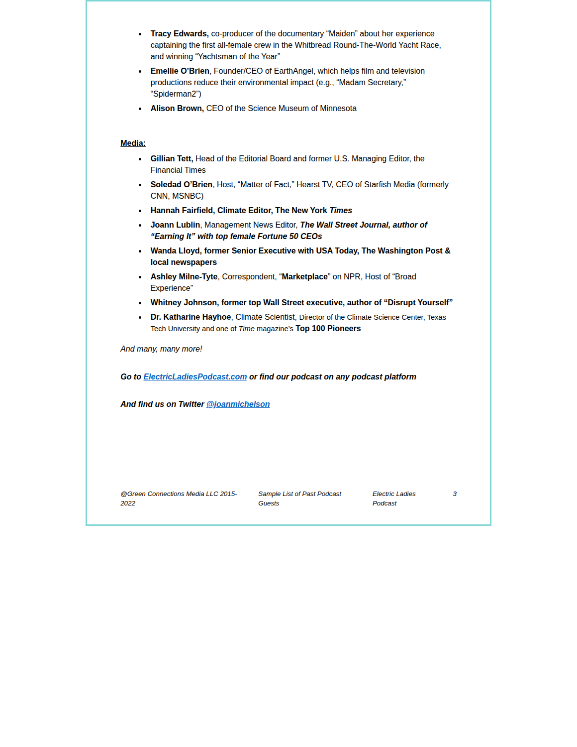Tracy Edwards, co-producer of the documentary “Maiden” about her experience captaining the first all-female crew in the Whitbread Round-The-World Yacht Race, and winning “Yachtsman of the Year”
Emellie O’Brien, Founder/CEO of EarthAngel, which helps film and television productions reduce their environmental impact (e.g., “Madam Secretary,” “Spiderman2”)
Alison Brown, CEO of the Science Museum of Minnesota
Media:
Gillian Tett, Head of the Editorial Board and former U.S. Managing Editor, the Financial Times
Soledad O’Brien, Host, “Matter of Fact,” Hearst TV, CEO of Starfish Media (formerly CNN, MSNBC)
Hannah Fairfield, Climate Editor, The New York Times
Joann Lublin, Management News Editor, The Wall Street Journal, author of “Earning It” with top female Fortune 50 CEOs
Wanda Lloyd, former Senior Executive with USA Today, The Washington Post & local newspapers
Ashley Milne-Tyte, Correspondent, “Marketplace” on NPR, Host of “Broad Experience”
Whitney Johnson, former top Wall Street executive, author of “Disrupt Yourself”
Dr. Katharine Hayhoe, Climate Scientist, Director of the Climate Science Center, Texas Tech University and one of Time magazine’s Top 100 Pioneers
And many, many more!
Go to ElectricLadiesPodcast.com or find our podcast on any podcast platform
And find us on Twitter @joanmichelson
@Green Connections Media LLC 2015-2022 Sample List of Past Podcast Guests Electric Ladies Podcast 3